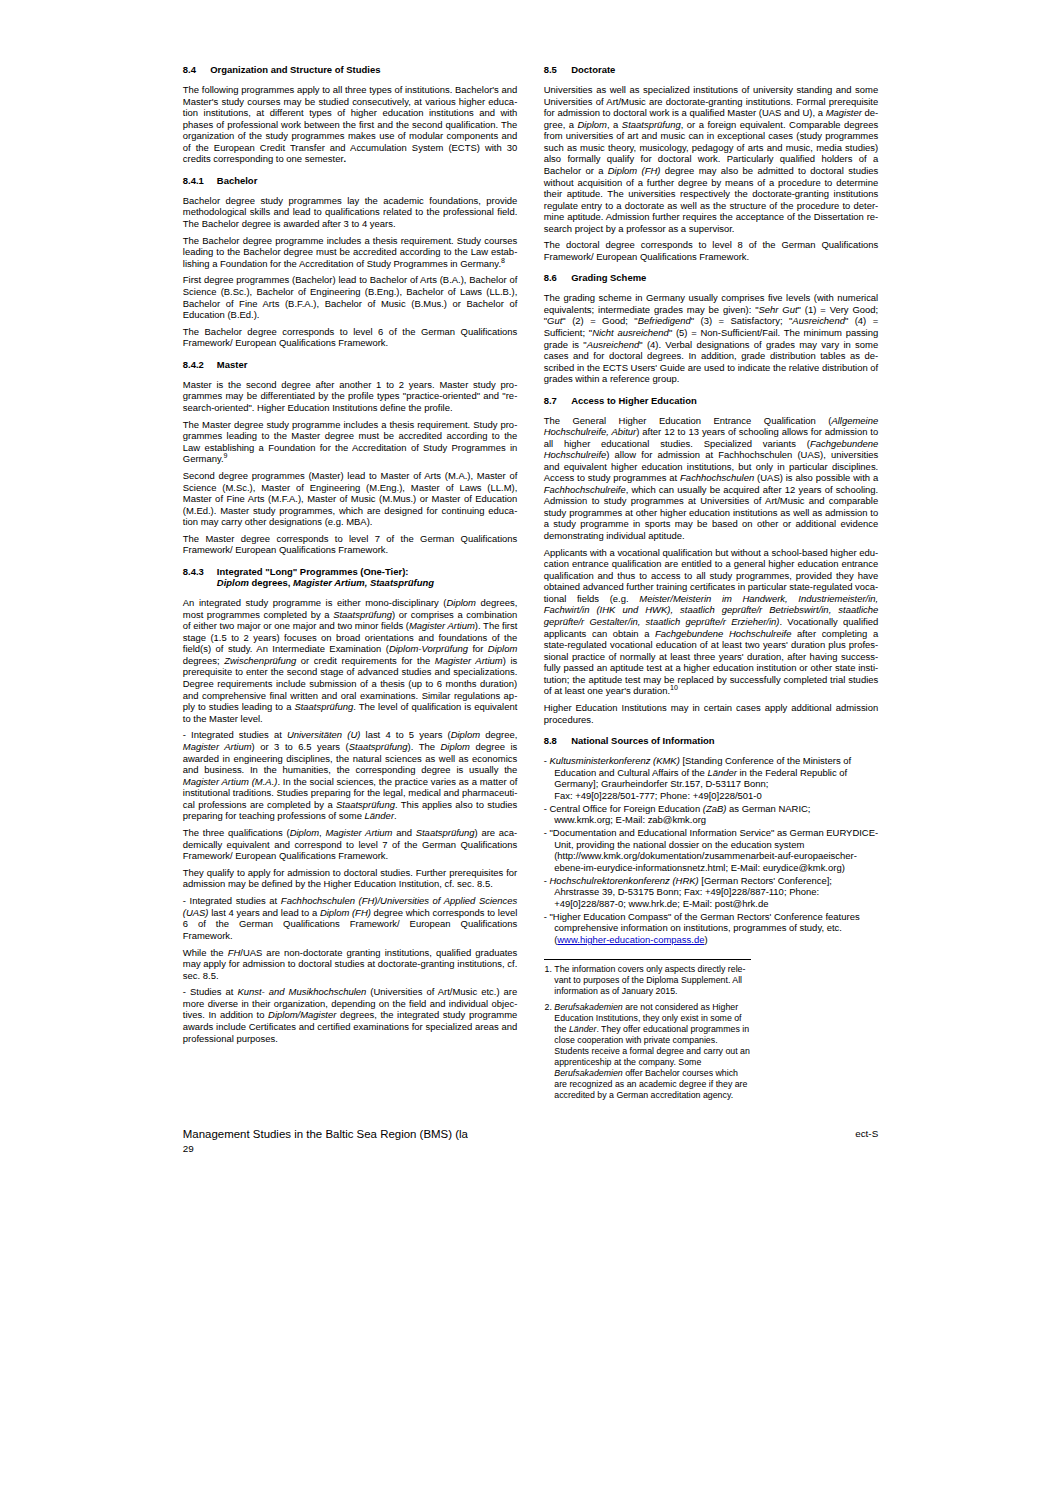8.4 Organization and Structure of Studies
The following programmes apply to all three types of institutions. Bachelor's and Master's study courses may be studied consecutively, at various higher education institutions, at different types of higher education institutions and with phases of professional work between the first and the second qualification. The organization of the study programmes makes use of modular components and of the European Credit Transfer and Accumulation System (ECTS) with 30 credits corresponding to one semester.
8.4.1 Bachelor
Bachelor degree study programmes lay the academic foundations, provide methodological skills and lead to qualifications related to the professional field. The Bachelor degree is awarded after 3 to 4 years.
The Bachelor degree programme includes a thesis requirement. Study courses leading to the Bachelor degree must be accredited according to the Law establishing a Foundation for the Accreditation of Study Programmes in Germany.8
First degree programmes (Bachelor) lead to Bachelor of Arts (B.A.), Bachelor of Science (B.Sc.), Bachelor of Engineering (B.Eng.), Bachelor of Laws (LL.B.), Bachelor of Fine Arts (B.F.A.), Bachelor of Music (B.Mus.) or Bachelor of Education (B.Ed.).
The Bachelor degree corresponds to level 6 of the German Qualifications Framework/ European Qualifications Framework.
8.4.2 Master
Master is the second degree after another 1 to 2 years. Master study programmes may be differentiated by the profile types "practice-oriented" and "research-oriented". Higher Education Institutions define the profile.
The Master degree study programme includes a thesis requirement. Study programmes leading to the Master degree must be accredited according to the Law establishing a Foundation for the Accreditation of Study Programmes in Germany.9
Second degree programmes (Master) lead to Master of Arts (M.A.), Master of Science (M.Sc.), Master of Engineering (M.Eng.), Master of Laws (LL.M), Master of Fine Arts (M.F.A.), Master of Music (M.Mus.) or Master of Education (M.Ed.). Master study programmes, which are designed for continuing education may carry other designations (e.g. MBA).
The Master degree corresponds to level 7 of the German Qualifications Framework/ European Qualifications Framework.
8.4.3 Integrated "Long" Programmes (One-Tier):
Diplom degrees, Magister Artium, Staatsprüfung
An integrated study programme is either mono-disciplinary (Diplom degrees, most programmes completed by a Staatsprüfung) or comprises a combination of either two major or one major and two minor fields (Magister Artium). The first stage (1.5 to 2 years) focuses on broad orientations and foundations of the field(s) of study. An Intermediate Examination (Diplom-Vorprüfung for Diplom degrees; Zwischenprüfung or credit requirements for the Magister Artium) is prerequisite to enter the second stage of advanced studies and specializations. Degree requirements include submission of a thesis (up to 6 months duration) and comprehensive final written and oral examinations. Similar regulations apply to studies leading to a Staatsprüfung. The level of qualification is equivalent to the Master level.
- Integrated studies at Universitäten (U) last 4 to 5 years (Diplom degree, Magister Artium) or 3 to 6.5 years (Staatsprüfung). The Diplom degree is awarded in engineering disciplines, the natural sciences as well as economics and business. In the humanities, the corresponding degree is usually the Magister Artium (M.A.). In the social sciences, the practice varies as a matter of institutional traditions. Studies preparing for the legal, medical and pharmaceutical professions are completed by a Staatsprüfung. This applies also to studies preparing for teaching professions of some Länder.
The three qualifications (Diplom, Magister Artium and Staatsprüfung) are academically equivalent and correspond to level 7 of the German Qualifications Framework/ European Qualifications Framework.
They qualify to apply for admission to doctoral studies. Further prerequisites for admission may be defined by the Higher Education Institution, cf. sec. 8.5.
- Integrated studies at Fachhochschulen (FH)/Universities of Applied Sciences (UAS) last 4 years and lead to a Diplom (FH) degree which corresponds to level 6 of the German Qualifications Framework/ European Qualifications Framework.
While the FH/UAS are non-doctorate granting institutions, qualified graduates may apply for admission to doctoral studies at doctorate-granting institutions, cf. sec. 8.5.
- Studies at Kunst- and Musikhochschulen (Universities of Art/Music etc.) are more diverse in their organization, depending on the field and individual objectives. In addition to Diplom/Magister degrees, the integrated study programme awards include Certificates and certified examinations for specialized areas and professional purposes.
8.5 Doctorate
Universities as well as specialized institutions of university standing and some Universities of Art/Music are doctorate-granting institutions. Formal prerequisite for admission to doctoral work is a qualified Master (UAS and U), a Magister degree, a Diplom, a Staatsprüfung, or a foreign equivalent. Comparable degrees from universities of art and music can in exceptional cases (study programmes such as music theory, musicology, pedagogy of arts and music, media studies) also formally qualify for doctoral work. Particularly qualified holders of a Bachelor or a Diplom (FH) degree may also be admitted to doctoral studies without acquisition of a further degree by means of a procedure to determine their aptitude. The universities respectively the doctorate-granting institutions regulate entry to a doctorate as well as the structure of the procedure to determine aptitude. Admission further requires the acceptance of the Dissertation research project by a professor as a supervisor.
The doctoral degree corresponds to level 8 of the German Qualifications Framework/ European Qualifications Framework.
8.6 Grading Scheme
The grading scheme in Germany usually comprises five levels (with numerical equivalents; intermediate grades may be given): "Sehr Gut" (1) = Very Good; "Gut" (2) = Good; "Befriedigend" (3) = Satisfactory; "Ausreichend" (4) = Sufficient; "Nicht ausreichend" (5) = Non-Sufficient/Fail. The minimum passing grade is "Ausreichend" (4). Verbal designations of grades may vary in some cases and for doctoral degrees. In addition, grade distribution tables as described in the ECTS Users' Guide are used to indicate the relative distribution of grades within a reference group.
8.7 Access to Higher Education
The General Higher Education Entrance Qualification (Allgemeine Hochschulreife, Abitur) after 12 to 13 years of schooling allows for admission to all higher educational studies. Specialized variants (Fachgebundene Hochschulreife) allow for admission at Fachhochschulen (UAS), universities and equivalent higher education institutions, but only in particular disciplines. Access to study programmes at Fachhochschulen (UAS) is also possible with a Fachhochschulreife, which can usually be acquired after 12 years of schooling. Admission to study programmes at Universities of Art/Music and comparable study programmes at other higher education institutions as well as admission to a study programme in sports may be based on other or additional evidence demonstrating individual aptitude.
Applicants with a vocational qualification but without a school-based higher education entrance qualification are entitled to a general higher education entrance qualification and thus to access to all study programmes, provided they have obtained advanced further training certificates in particular state-regulated vocational fields (e.g. Meister/Meisterin im Handwerk, Industriemeister/in, Fachwirt/in (IHK und HWK), staatlich geprüfte/r Betriebswirt/in, staatliche geprüfte/r Gestalter/in, staatlich geprüfte/r Erzieher/in). Vocationally qualified applicants can obtain a Fachgebundene Hochschulreife after completing a state-regulated vocational education of at least two years' duration plus professional practice of normally at least three years' duration, after having successfully passed an aptitude test at a higher education institution or other state institution; the aptitude test may be replaced by successfully completed trial studies of at least one year's duration.10
Higher Education Institutions may in certain cases apply additional admission procedures.
8.8 National Sources of Information
- Kultusministerkonferenz (KMK) [Standing Conference of the Ministers of Education and Cultural Affairs of the Länder in the Federal Republic of Germany]; Graurheindorfer Str.157, D-53117 Bonn;
Fax: +49[0]228/501-777; Phone: +49[0]228/501-0
- Central Office for Foreign Education (ZaB) as German NARIC;
www.kmk.org; E-Mail: zab@kmk.org
- "Documentation and Educational Information Service" as German EURYDICE-Unit, providing the national dossier on the education system (http://www.kmk.org/dokumentation/zusammenarbeit-auf-europaeischer-ebene-im-eurydice-informationsnetz.html; E-Mail: eurydice@kmk.org)
- Hochschulrektorenkonferenz (HRK) [German Rectors' Conference]; Ahrstrasse 39, D-53175 Bonn; Fax: +49[0]228/887-110; Phone: +49[0]228/887-0; www.hrk.de; E-Mail: post@hrk.de
- "Higher Education Compass" of the German Rectors' Conference features comprehensive information on institutions, programmes of study, etc. (www.higher-education-compass.de)
The information covers only aspects directly relevant to purposes of the Diploma Supplement. All information as of January 2015.
Berufsakademien are not considered as Higher Education Institutions, they only exist in some of the Länder. They offer educational programmes in close cooperation with private companies. Students receive a formal degree and carry out an apprenticeship at the company. Some Berufsakademien offer Bachelor courses which are recognized as an academic degree if they are accredited by a German accreditation agency.
Management Studies in the Baltic Sea Region (BMS) (la
ect-S
29